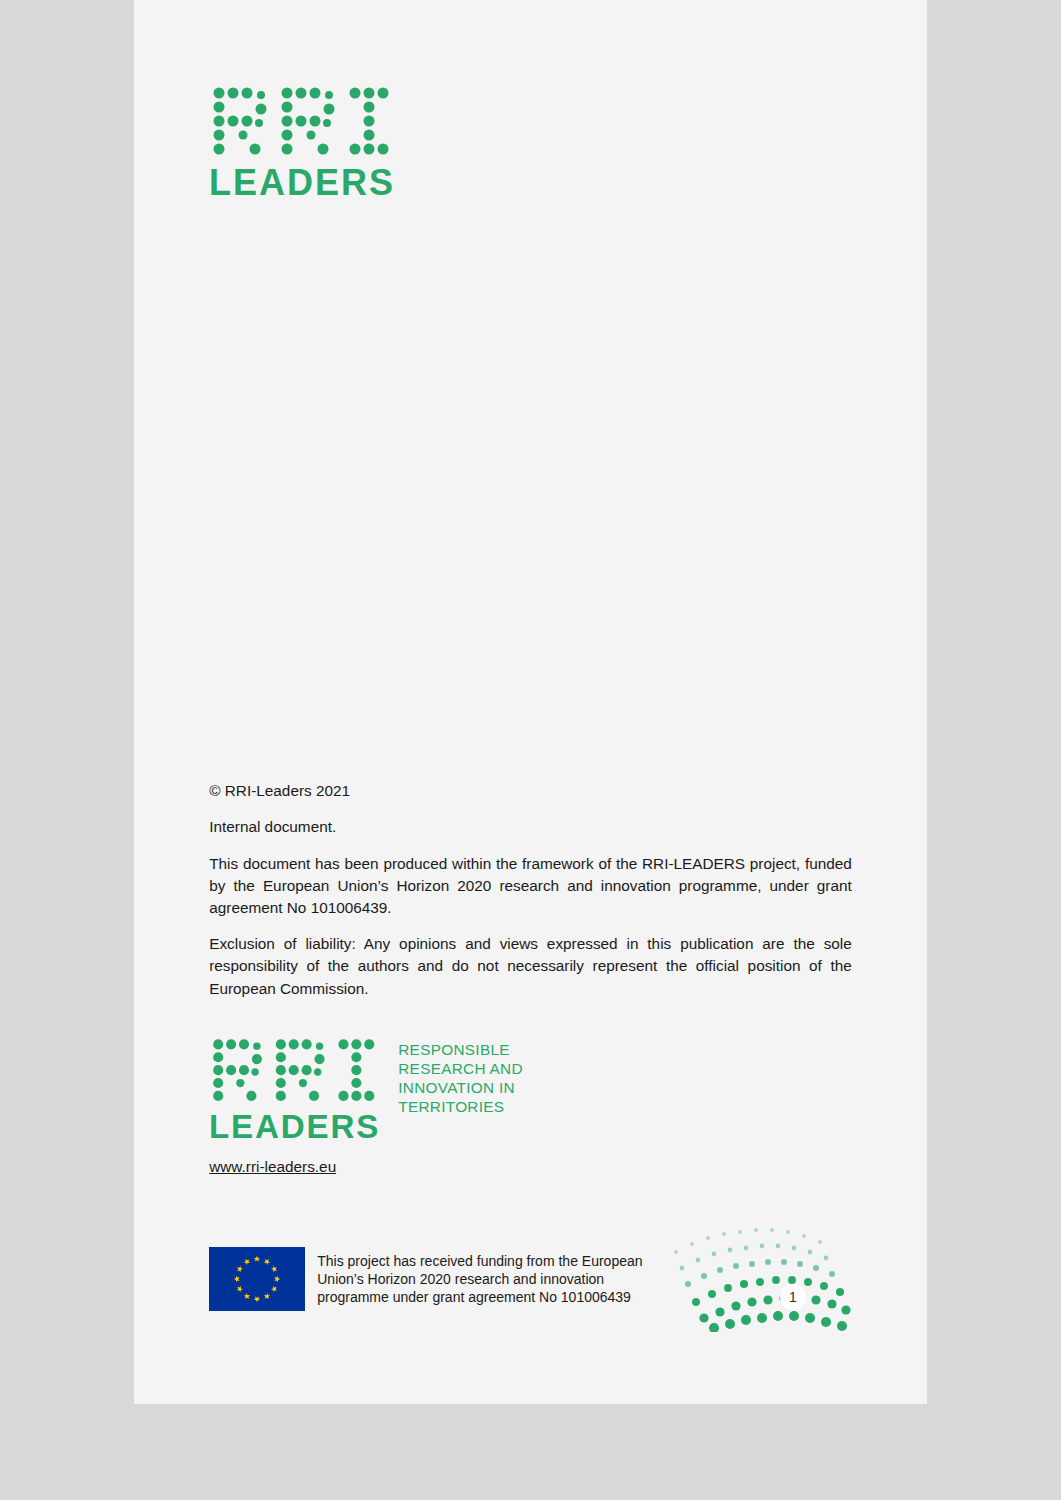LEADERS
© RRI-Leaders 2021
Internal document.
This document has been produced within the framework of the RRI-LEADERS project, funded by the European Union’s Horizon 2020 research and innovation programme, under grant agreement No 101006439.
Exclusion of liability: Any opinions and views expressed in this publication are the sole responsibility of the authors and do not necessarily represent the official position of the European Commission.
LEADERS
Responsible
Research and
Innovation in
Territories
www.rri-leaders.eu
This project has received funding from the European
Union’s Horizon 2020 research and innovation
programme under grant agreement No 101006439
1